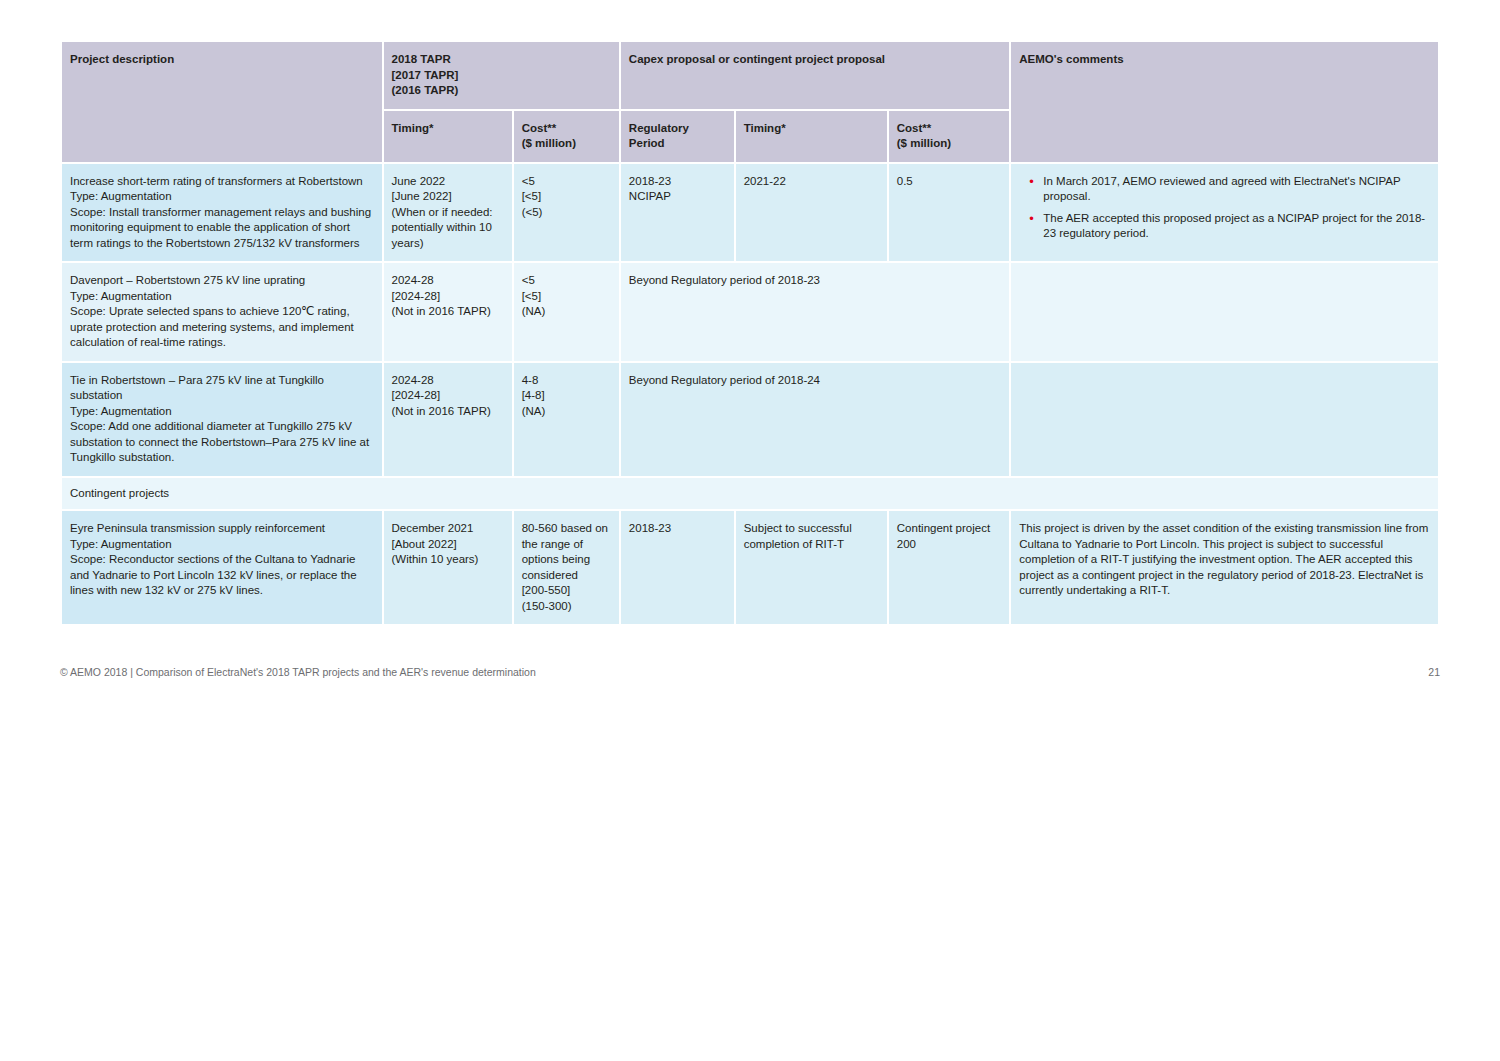| Project description | 2018 TAPR [2017 TAPR] (2016 TAPR) | Capex proposal or contingent project proposal | AEMO's comments |
| --- | --- | --- | --- |
| Timing* | Cost** ($ million) | Regulatory Period | Timing* | Cost** ($ million) |
| Increase short-term rating of transformers at Robertstown Type: Augmentation Scope: Install transformer management relays and bushing monitoring equipment to enable the application of short term ratings to the Robertstown 275/132 kV transformers | June 2022 [June 2022] (When or if needed: potentially within 10 years) | <5 [<5] (<5) | 2018-23 NCIPAP | 2021-22 | 0.5 | In March 2017, AEMO reviewed and agreed with ElectraNet's NCIPAP proposal. The AER accepted this proposed project as a NCIPAP project for the 2018-23 regulatory period. |
| Davenport – Robertstown 275 kV line uprating Type: Augmentation Scope: Uprate selected spans to achieve 120℃ rating, uprate protection and metering systems, and implement calculation of real-time ratings. | 2024-28 [2024-28] (Not in 2016 TAPR) | <5 [<5] (NA) | Beyond Regulatory period of 2018-23 | |
| Tie in Robertstown – Para 275 kV line at Tungkillo substation Type: Augmentation Scope: Add one additional diameter at Tungkillo 275 kV substation to connect the Robertstown–Para 275 kV line at Tungkillo substation. | 2024-28 [2024-28] (Not in 2016 TAPR) | 4-8 [4-8] (NA) | Beyond Regulatory period of 2018-24 | |
| Contingent projects |
| Eyre Peninsula transmission supply reinforcement Type: Augmentation Scope: Reconductor sections of the Cultana to Yadnarie and Yadnarie to Port Lincoln 132 kV lines, or replace the lines with new 132 kV or 275 kV lines. | December 2021 [About 2022] (Within 10 years) | 80-560 based on the range of options being considered [200-550] (150-300) | 2018-23 | Subject to successful completion of RIT-T | Contingent project 200 | This project is driven by the asset condition of the existing transmission line from Cultana to Yadnarie to Port Lincoln. This project is subject to successful completion of a RIT-T justifying the investment option. The AER accepted this project as a contingent project in the regulatory period of 2018-23. ElectraNet is currently undertaking a RIT-T. |
© AEMO 2018 | Comparison of ElectraNet's 2018 TAPR projects and the AER's revenue determination
21